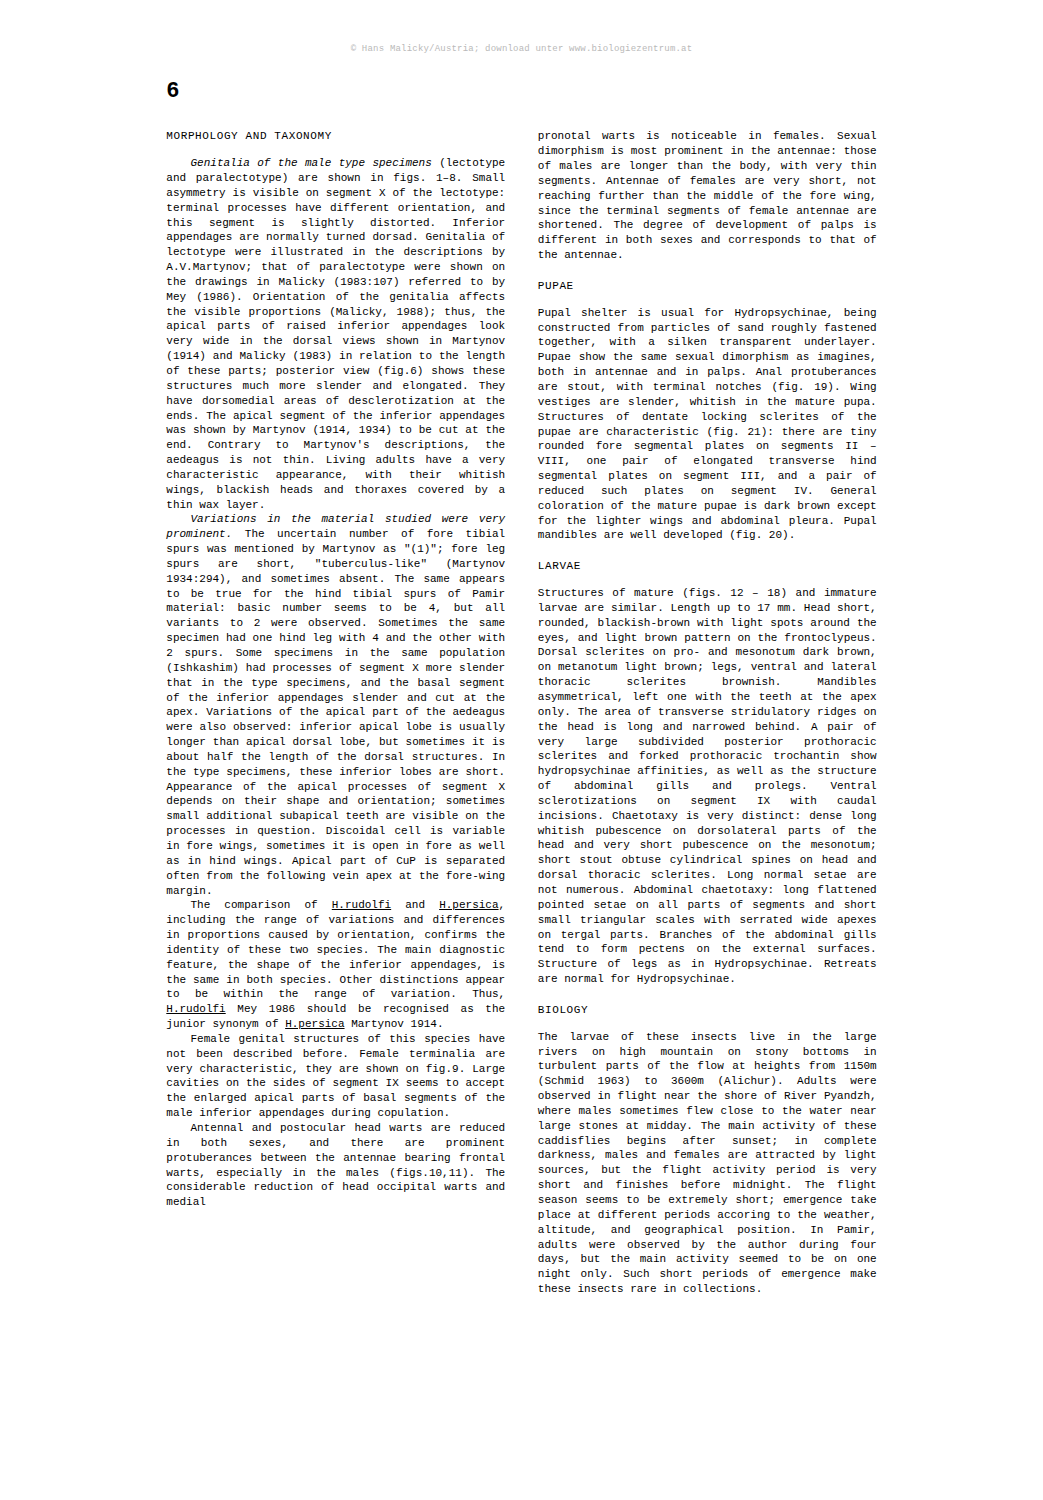© Hans Malicky/Austria; download unter www.biologiezentrum.at
6
MORPHOLOGY AND TAXONOMY
Genitalia of the male type specimens (lectotype and paralectotype) are shown in figs. 1–8. Small asymmetry is visible on segment X of the lectotype: terminal processes have different orientation, and this segment is slightly distorted. Inferior appendages are normally turned dorsad. Genitalia of lectotype were illustrated in the descriptions by A.V.Martynov; that of paralectotype were shown on the drawings in Malicky (1983:107) referred to by Mey (1986). Orientation of the genitalia affects the visible proportions (Malicky, 1988); thus, the apical parts of raised inferior appendages look very wide in the dorsal views shown in Martynov (1914) and Malicky (1983) in relation to the length of these parts; posterior view (fig.6) shows these structures much more slender and elongated. They have dorsomedial areas of desclerotization at the ends. The apical segment of the inferior appendages was shown by Martynov (1914, 1934) to be cut at the end. Contrary to Martynov's descriptions, the aedeagus is not thin. Living adults have a very characteristic appearance, with their whitish wings, blackish heads and thoraxes covered by a thin wax layer.
Variations in the material studied were very prominent. The uncertain number of fore tibial spurs was mentioned by Martynov as "(1)"; fore leg spurs are short, "tuberculus-like" (Martynov 1934:294), and sometimes absent. The same appears to be true for the hind tibial spurs of Pamir material: basic number seems to be 4, but all variants to 2 were observed. Sometimes the same specimen had one hind leg with 4 and the other with 2 spurs. Some specimens in the same population (Ishkashim) had processes of segment X more slender that in the type specimens, and the basal segment of the inferior appendages slender and cut at the apex. Variations of the apical part of the aedeagus were also observed: inferior apical lobe is usually longer than apical dorsal lobe, but sometimes it is about half the length of the dorsal structures. In the type specimens, these inferior lobes are short. Appearance of the apical processes of segment X depends on their shape and orientation; sometimes small additional subapical teeth are visible on the processes in question. Discoidal cell is variable in fore wings, sometimes it is open in fore as well as in hind wings. Apical part of CuP is separated often from the following vein apex at the fore-wing margin.
The comparison of H.rudolfi and H.persica, including the range of variations and differences in proportions caused by orientation, confirms the identity of these two species. The main diagnostic feature, the shape of the inferior appendages, is the same in both species. Other distinctions appear to be within the range of variation. Thus, H.rudolfi Mey 1986 should be recognised as the junior synonym of H.persica Martynov 1914.
Female genital structures of this species have not been described before. Female terminalia are very characteristic, they are shown on fig.9. Large cavities on the sides of segment IX seems to accept the enlarged apical parts of basal segments of the male inferior appendages during copulation.
Antennal and postocular head warts are reduced in both sexes, and there are prominent protuberances between the antennae bearing frontal warts, especially in the males (figs.10,11). The considerable reduction of head occipital warts and medial
pronotal warts is noticeable in females. Sexual dimorphism is most prominent in the antennae: those of males are longer than the body, with very thin segments. Antennae of females are very short, not reaching further than the middle of the fore wing, since the terminal segments of female antennae are shortened. The degree of development of palps is different in both sexes and corresponds to that of the antennae.
PUPAE
Pupal shelter is usual for Hydropsychinae, being constructed from particles of sand roughly fastened together, with a silken transparent underlayer. Pupae show the same sexual dimorphism as imagines, both in antennae and in palps. Anal protuberances are stout, with terminal notches (fig. 19). Wing vestiges are slender, whitish in the mature pupa. Structures of dentate locking sclerites of the pupae are characteristic (fig. 21): there are tiny rounded fore segmental plates on segments II – VIII, one pair of elongated transverse hind segmental plates on segment III, and a pair of reduced such plates on segment IV. General coloration of the mature pupae is dark brown except for the lighter wings and abdominal pleura. Pupal mandibles are well developed (fig. 20).
LARVAE
Structures of mature (figs. 12 – 18) and immature larvae are similar. Length up to 17 mm. Head short, rounded, blackish-brown with light spots around the eyes, and light brown pattern on the frontoclypeus. Dorsal sclerites on pro- and mesonotum dark brown, on metanotum light brown; legs, ventral and lateral thoracic sclerites brownish. Mandibles asymmetrical, left one with the teeth at the apex only. The area of transverse stridulatory ridges on the head is long and narrowed behind. A pair of very large subdivided posterior prothoracic sclerites and forked prothoracic trochantin show hydropsychinae affinities, as well as the structure of abdominal gills and prolegs. Ventral sclerotizations on segment IX with caudal incisions. Chaetotaxy is very distinct: dense long whitish pubescence on dorsolateral parts of the head and very short pubescence on the mesonotum; short stout obtuse cylindrical spines on head and dorsal thoracic sclerites. Long normal setae are not numerous. Abdominal chaetotaxy: long flattened pointed setae on all parts of segments and short small triangular scales with serrated wide apexes on tergal parts. Branches of the abdominal gills tend to form pectens on the external surfaces. Structure of legs as in Hydropsychinae. Retreats are normal for Hydropsychinae.
BIOLOGY
The larvae of these insects live in the large rivers on high mountain on stony bottoms in turbulent parts of the flow at heights from 1150m (Schmid 1963) to 3600m (Alichur). Adults were observed in flight near the shore of River Pyandzh, where males sometimes flew close to the water near large stones at midday. The main activity of these caddisflies begins after sunset; in complete darkness, males and females are attracted by light sources, but the flight activity period is very short and finishes before midnight. The flight season seems to be extremely short; emergence take place at different periods accoring to the weather, altitude, and geographical position. In Pamir, adults were observed by the author during four days, but the main activity seemed to be on one night only. Such short periods of emergence make these insects rare in collections.